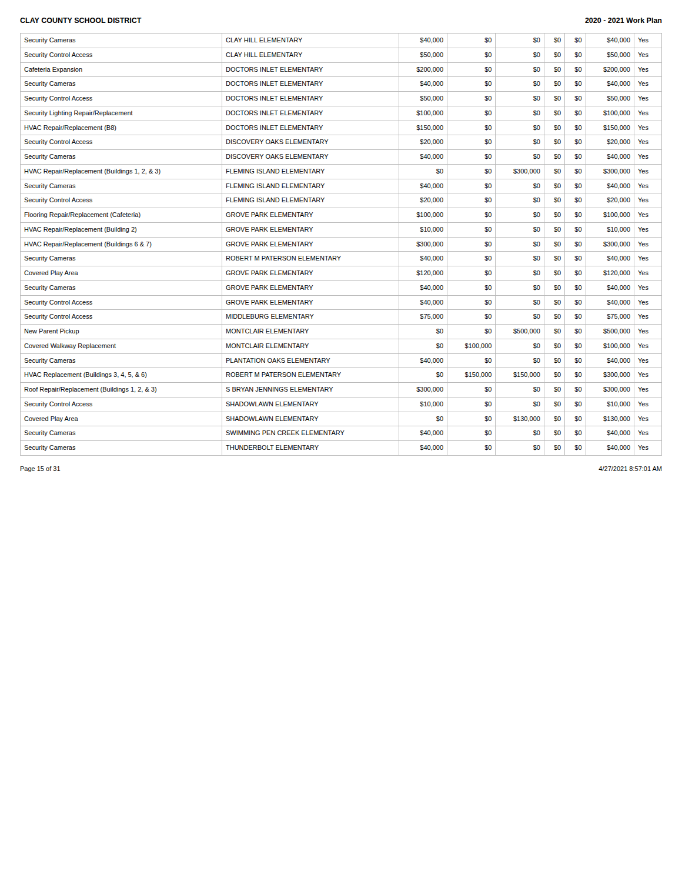CLAY COUNTY SCHOOL DISTRICT 2020 - 2021 Work Plan
| Security Cameras | CLAY HILL ELEMENTARY | $40,000 | $0 | $0 | $0 | $0 | $40,000 | Yes |
| Security Control Access | CLAY HILL ELEMENTARY | $50,000 | $0 | $0 | $0 | $0 | $50,000 | Yes |
| Cafeteria Expansion | DOCTORS INLET ELEMENTARY | $200,000 | $0 | $0 | $0 | $0 | $200,000 | Yes |
| Security Cameras | DOCTORS INLET ELEMENTARY | $40,000 | $0 | $0 | $0 | $0 | $40,000 | Yes |
| Security Control Access | DOCTORS INLET ELEMENTARY | $50,000 | $0 | $0 | $0 | $0 | $50,000 | Yes |
| Security Lighting Repair/Replacement | DOCTORS INLET ELEMENTARY | $100,000 | $0 | $0 | $0 | $0 | $100,000 | Yes |
| HVAC Repair/Replacement (B8) | DOCTORS INLET ELEMENTARY | $150,000 | $0 | $0 | $0 | $0 | $150,000 | Yes |
| Security Control Access | DISCOVERY OAKS ELEMENTARY | $20,000 | $0 | $0 | $0 | $0 | $20,000 | Yes |
| Security Cameras | DISCOVERY OAKS ELEMENTARY | $40,000 | $0 | $0 | $0 | $0 | $40,000 | Yes |
| HVAC Repair/Replacement (Buildings 1, 2, & 3) | FLEMING ISLAND ELEMENTARY | $0 | $0 | $300,000 | $0 | $0 | $300,000 | Yes |
| Security Cameras | FLEMING ISLAND ELEMENTARY | $40,000 | $0 | $0 | $0 | $0 | $40,000 | Yes |
| Security Control Access | FLEMING ISLAND ELEMENTARY | $20,000 | $0 | $0 | $0 | $0 | $20,000 | Yes |
| Flooring Repair/Replacement (Cafeteria) | GROVE PARK ELEMENTARY | $100,000 | $0 | $0 | $0 | $0 | $100,000 | Yes |
| HVAC Repair/Replacement (Building 2) | GROVE PARK ELEMENTARY | $10,000 | $0 | $0 | $0 | $0 | $10,000 | Yes |
| HVAC Repair/Replacement (Buildings 6 & 7) | GROVE PARK ELEMENTARY | $300,000 | $0 | $0 | $0 | $0 | $300,000 | Yes |
| Security Cameras | ROBERT M PATERSON ELEMENTARY | $40,000 | $0 | $0 | $0 | $0 | $40,000 | Yes |
| Covered Play Area | GROVE PARK ELEMENTARY | $120,000 | $0 | $0 | $0 | $0 | $120,000 | Yes |
| Security Cameras | GROVE PARK ELEMENTARY | $40,000 | $0 | $0 | $0 | $0 | $40,000 | Yes |
| Security Control Access | GROVE PARK ELEMENTARY | $40,000 | $0 | $0 | $0 | $0 | $40,000 | Yes |
| Security Control Access | MIDDLEBURG ELEMENTARY | $75,000 | $0 | $0 | $0 | $0 | $75,000 | Yes |
| New Parent Pickup | MONTCLAIR ELEMENTARY | $0 | $0 | $500,000 | $0 | $0 | $500,000 | Yes |
| Covered Walkway Replacement | MONTCLAIR ELEMENTARY | $0 | $100,000 | $0 | $0 | $0 | $100,000 | Yes |
| Security Cameras | PLANTATION OAKS ELEMENTARY | $40,000 | $0 | $0 | $0 | $0 | $40,000 | Yes |
| HVAC Replacement (Buildings 3, 4, 5, & 6) | ROBERT M PATERSON ELEMENTARY | $0 | $150,000 | $150,000 | $0 | $0 | $300,000 | Yes |
| Roof Repair/Replacement (Buildings 1, 2, & 3) | S BRYAN JENNINGS ELEMENTARY | $300,000 | $0 | $0 | $0 | $0 | $300,000 | Yes |
| Security Control Access | SHADOWLAWN ELEMENTARY | $10,000 | $0 | $0 | $0 | $0 | $10,000 | Yes |
| Covered Play Area | SHADOWLAWN ELEMENTARY | $0 | $0 | $130,000 | $0 | $0 | $130,000 | Yes |
| Security Cameras | SWIMMING PEN CREEK ELEMENTARY | $40,000 | $0 | $0 | $0 | $0 | $40,000 | Yes |
| Security Cameras | THUNDERBOLT ELEMENTARY | $40,000 | $0 | $0 | $0 | $0 | $40,000 | Yes |
Page 15 of 31 4/27/2021 8:57:01 AM